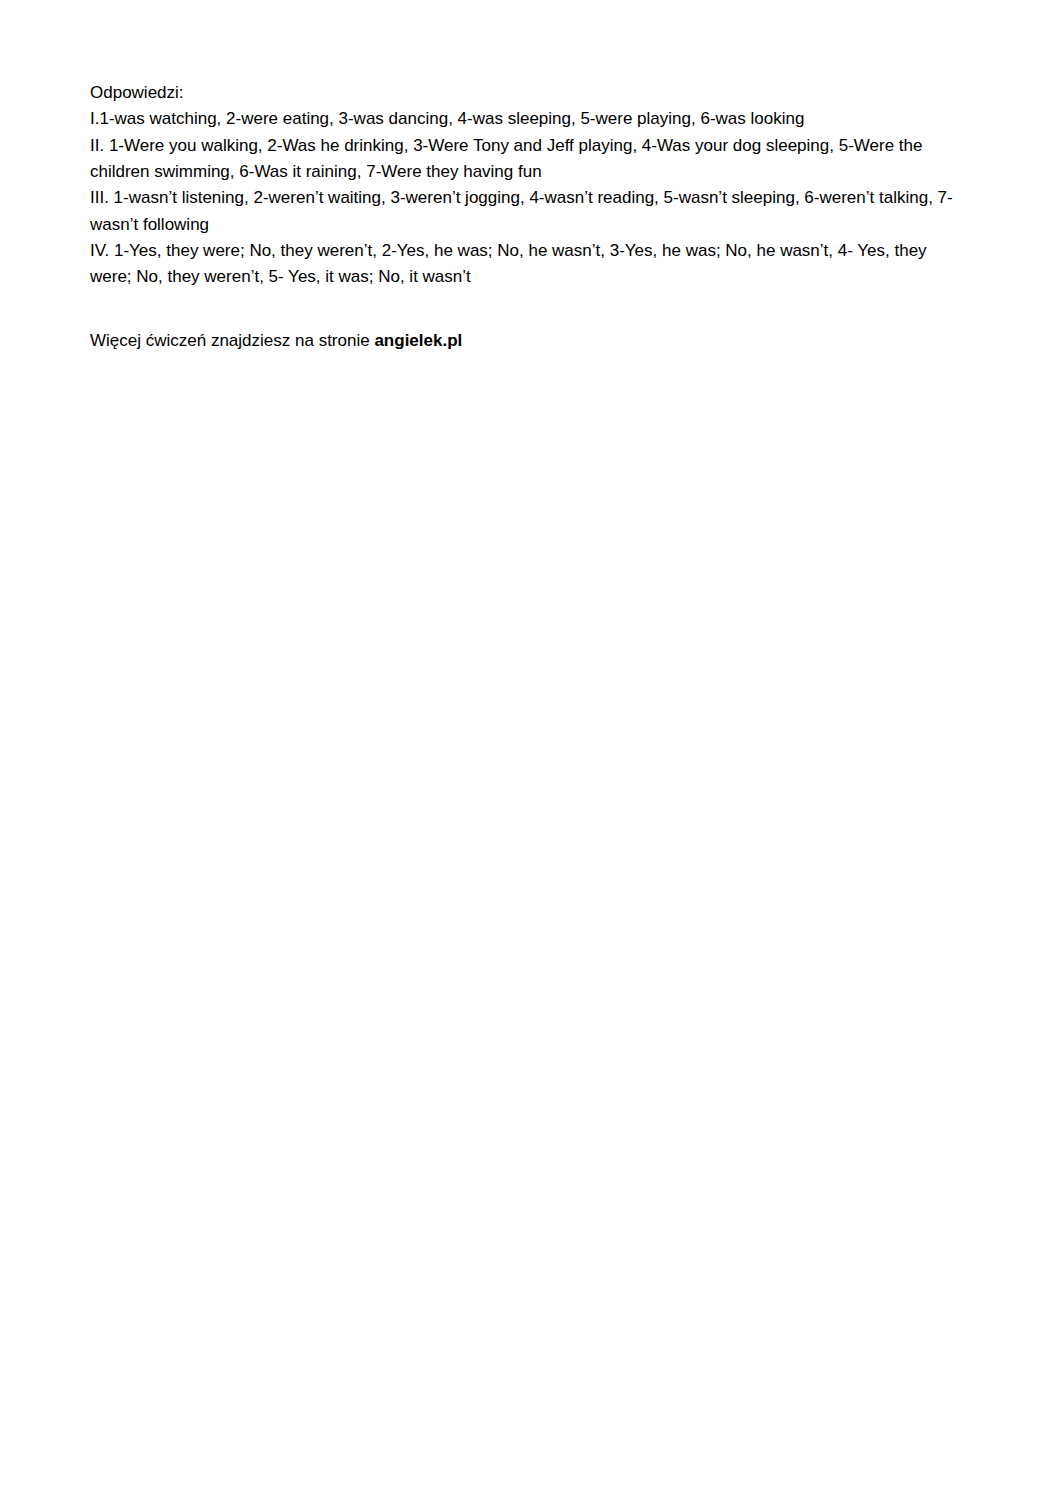Odpowiedzi:
I.1-was watching, 2-were eating, 3-was dancing, 4-was sleeping, 5-were playing, 6-was looking
II. 1-Were you walking, 2-Was he drinking, 3-Were Tony and Jeff playing, 4-Was your dog sleeping, 5-Were the children swimming, 6-Was it raining, 7-Were they having fun
III. 1-wasn’t listening, 2-weren’t waiting, 3-weren’t jogging, 4-wasn’t reading, 5-wasn’t sleeping, 6-weren’t talking, 7-wasn’t following
IV. 1-Yes, they were; No, they weren’t, 2-Yes, he was; No, he wasn’t, 3-Yes, he was; No, he wasn’t, 4- Yes, they were; No, they weren’t, 5- Yes, it was; No, it wasn’t
Więcej ćwiczeń znajdziesz na stronie angielek.pl